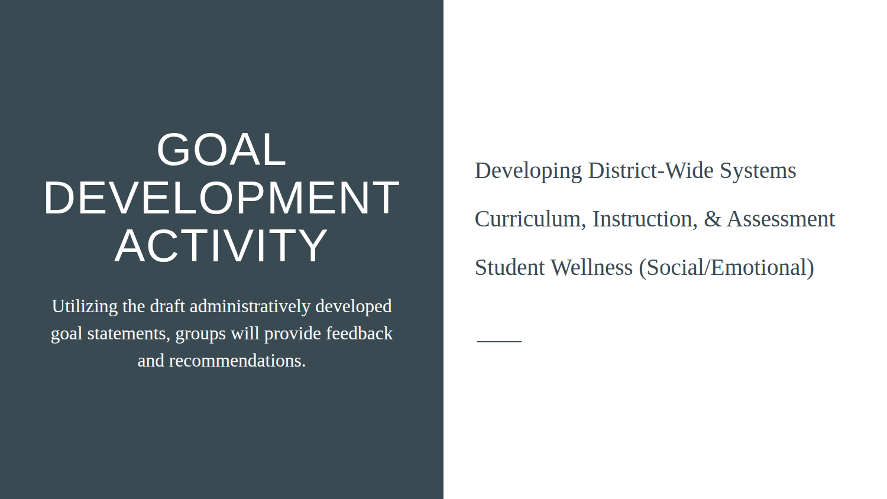Goal Development Activity
Utilizing the draft administratively developed goal statements, groups will provide feedback and recommendations.
Developing District-Wide Systems
Curriculum, Instruction, & Assessment
Student Wellness (Social/Emotional)